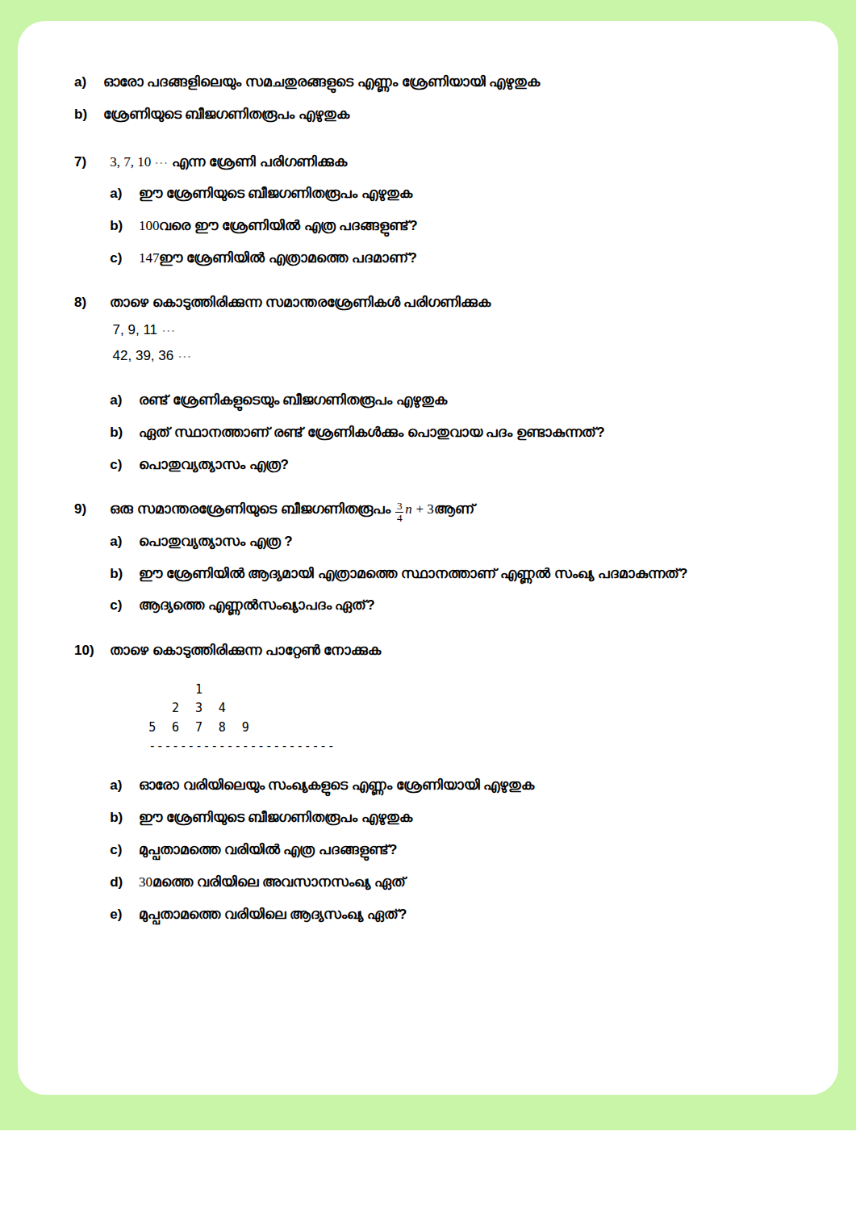a) ഓരോ പദങ്ങളിലെയും സമചതുരങ്ങളുടെ എണ്ണം ശ്രേണിയായി എഴുതുക
b) ശ്രേണിയുടെ ബീജഗണിതരൂപം എഴുതുക
7) 3, 7, 10 ⋯ എന്ന ശ്രേണി പരിഗണിക്കുക
a) ഈ ശ്രേണിയുടെ ബീജഗണിതരൂപം എഴുതുക
b) 100വരെ ഈ ശ്രേണിയിൽ എത്ര പദങ്ങളുണ്ട്?
c) 147ഈ ശ്രേണിയിൽ എത്രാമത്തെ പദമാണ്?
8) താഴെ കൊടുത്തിരിക്കുന്ന സമാന്തരശ്രേണികൾ പരിഗണിക്കുക
7, 9, 11 ⋯
42, 39, 36 ⋯
a) രണ്ട് ശ്രേണികളുടെയും ബീജഗണിതരൂപം എഴുതുക
b) ഏത് സ്ഥാനത്താണ് രണ്ട് ശ്രേണികൾക്കും പൊതുവായ പദം ഉണ്ടാകുന്നത്?
c) പൊതുവ്യത്യാസം എത്ര?
9) ഒരു സമാന്തരശ്രേണിയുടെ ബീജഗണിതരൂപം 34 n + 3ആണ്
a) പൊതുവ്യത്യാസം എത്ര ?
b) ഈ ശ്രേണിയിൽ ആദ്യമായി എത്രാമത്തെ സ്ഥാനത്താണ് എണ്ണൽ സംഖ്യ പദമാകുന്നത്?
c) ആദ്യത്തെ എണ്ണൽസംഖ്യാപദം ഏത്?
10) താഴെ കൊടുത്തിരിക്കുന്ന പാറ്റേൺ നോക്കുക
      1
   2  3  4
5  6  7  8  9
------------------------
a) ഓരോ വരിയിലെയും സംഖ്യകളുടെ എണ്ണം ശ്രേണിയായി എഴുതുക
b) ഈ ശ്രേണിയുടെ ബീജഗണിതരൂപം എഴുതുക
c) മുപ്പതാമത്തെ വരിയിൽ എത്ര പദങ്ങളുണ്ട്?
d) 30മത്തെ വരിയിലെ അവസാനസംഖ്യ ഏത്
e) മുപ്പതാമത്തെ വരിയിലെ ആദ്യസംഖ്യ ഏത്?